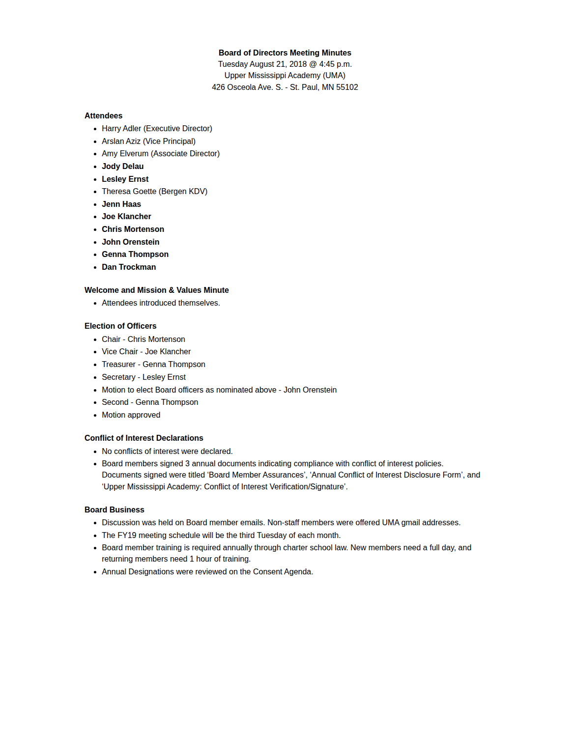Board of Directors Meeting Minutes
Tuesday August 21, 2018 @ 4:45 p.m.
Upper Mississippi Academy (UMA)
426 Osceola Ave. S. - St. Paul, MN 55102
Attendees
Harry Adler (Executive Director)
Arslan Aziz (Vice Principal)
Amy Elverum (Associate Director)
Jody Delau
Lesley Ernst
Theresa Goette (Bergen KDV)
Jenn Haas
Joe Klancher
Chris Mortenson
John Orenstein
Genna Thompson
Dan Trockman
Welcome and Mission & Values Minute
Attendees introduced themselves.
Election of Officers
Chair - Chris Mortenson
Vice Chair - Joe Klancher
Treasurer - Genna Thompson
Secretary - Lesley Ernst
Motion to elect Board officers as nominated above - John Orenstein
Second - Genna Thompson
Motion approved
Conflict of Interest Declarations
No conflicts of interest were declared.
Board members signed 3 annual documents indicating compliance with conflict of interest policies. Documents signed were titled ‘Board Member Assurances’, ‘Annual Conflict of Interest Disclosure Form’, and ‘Upper Mississippi Academy: Conflict of Interest Verification/Signature’.
Board Business
Discussion was held on Board member emails. Non-staff members were offered UMA gmail addresses.
The FY19 meeting schedule will be the third Tuesday of each month.
Board member training is required annually through charter school law. New members need a full day, and returning members need 1 hour of training.
Annual Designations were reviewed on the Consent Agenda.